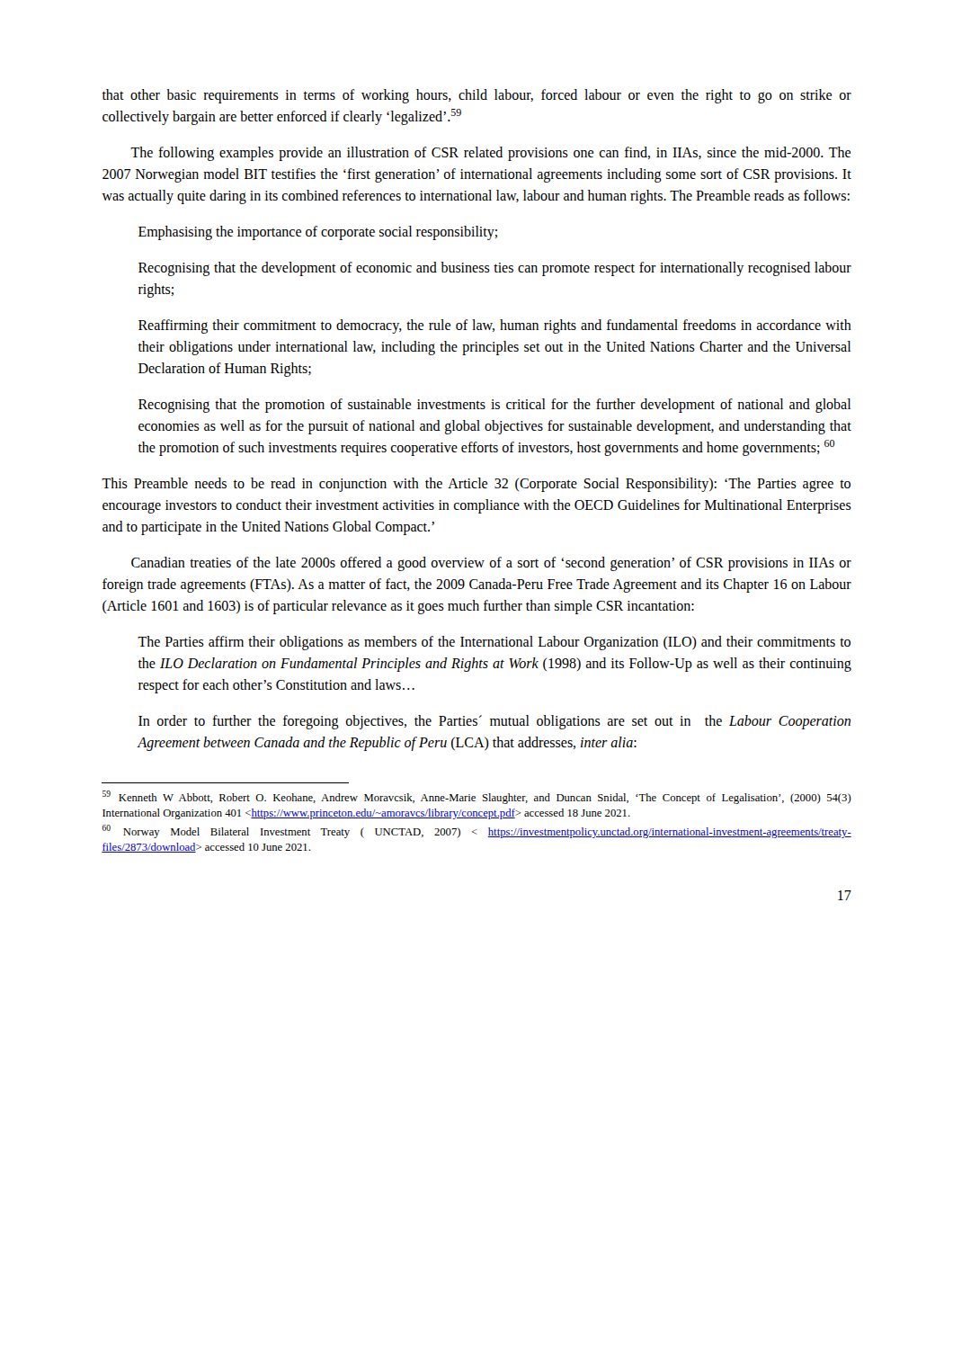that other basic requirements in terms of working hours, child labour, forced labour or even the right to go on strike or collectively bargain are better enforced if clearly ‘legalized’.59
The following examples provide an illustration of CSR related provisions one can find, in IIAs, since the mid-2000. The 2007 Norwegian model BIT testifies the ‘first generation’ of international agreements including some sort of CSR provisions. It was actually quite daring in its combined references to international law, labour and human rights. The Preamble reads as follows:
Emphasising the importance of corporate social responsibility;
Recognising that the development of economic and business ties can promote respect for internationally recognised labour rights;
Reaffirming their commitment to democracy, the rule of law, human rights and fundamental freedoms in accordance with their obligations under international law, including the principles set out in the United Nations Charter and the Universal Declaration of Human Rights;
Recognising that the promotion of sustainable investments is critical for the further development of national and global economies as well as for the pursuit of national and global objectives for sustainable development, and understanding that the promotion of such investments requires cooperative efforts of investors, host governments and home governments; 60
This Preamble needs to be read in conjunction with the Article 32 (Corporate Social Responsibility): ‘The Parties agree to encourage investors to conduct their investment activities in compliance with the OECD Guidelines for Multinational Enterprises and to participate in the United Nations Global Compact.’
Canadian treaties of the late 2000s offered a good overview of a sort of ‘second generation’ of CSR provisions in IIAs or foreign trade agreements (FTAs). As a matter of fact, the 2009 Canada-Peru Free Trade Agreement and its Chapter 16 on Labour (Article 1601 and 1603) is of particular relevance as it goes much further than simple CSR incantation:
The Parties affirm their obligations as members of the International Labour Organization (ILO) and their commitments to the ILO Declaration on Fundamental Principles and Rights at Work (1998) and its Follow-Up as well as their continuing respect for each other’s Constitution and laws…
In order to further the foregoing objectives, the Parties´ mutual obligations are set out in the Labour Cooperation Agreement between Canada and the Republic of Peru (LCA) that addresses, inter alia:
59 Kenneth W Abbott, Robert O. Keohane, Andrew Moravcsik, Anne-Marie Slaughter, and Duncan Snidal, ‘The Concept of Legalisation’, (2000) 54(3) International Organization 401 <https://www.princeton.edu/~amoravcs/library/concept.pdf> accessed 18 June 2021.
60 Norway Model Bilateral Investment Treaty ( UNCTAD, 2007) < https://investmentpolicy.unctad.org/international-investment-agreements/treaty-files/2873/download> accessed 10 June 2021.
17